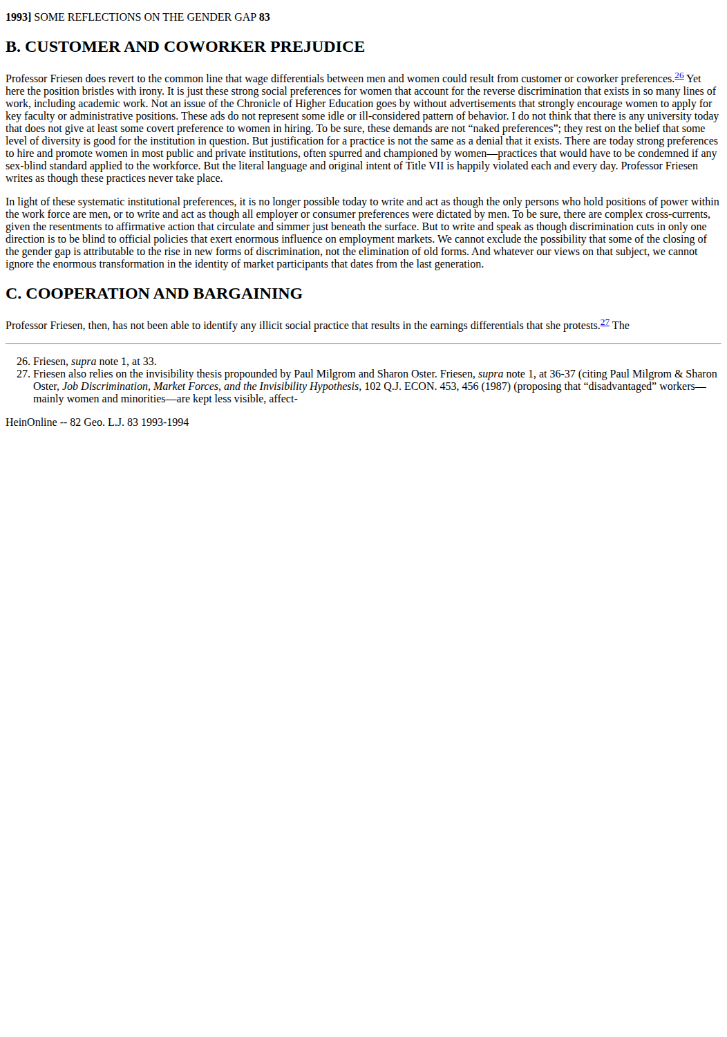1993] SOME REFLECTIONS ON THE GENDER GAP 83
B. CUSTOMER AND COWORKER PREJUDICE
Professor Friesen does revert to the common line that wage differentials between men and women could result from customer or coworker preferences.26 Yet here the position bristles with irony. It is just these strong social preferences for women that account for the reverse discrimination that exists in so many lines of work, including academic work. Not an issue of the Chronicle of Higher Education goes by without advertisements that strongly encourage women to apply for key faculty or administrative positions. These ads do not represent some idle or ill-considered pattern of behavior. I do not think that there is any university today that does not give at least some covert preference to women in hiring. To be sure, these demands are not “naked preferences”; they rest on the belief that some level of diversity is good for the institution in question. But justification for a practice is not the same as a denial that it exists. There are today strong preferences to hire and promote women in most public and private institutions, often spurred and championed by women—practices that would have to be condemned if any sex-blind standard applied to the workforce. But the literal language and original intent of Title VII is happily violated each and every day. Professor Friesen writes as though these practices never take place.
In light of these systematic institutional preferences, it is no longer possible today to write and act as though the only persons who hold positions of power within the work force are men, or to write and act as though all employer or consumer preferences were dictated by men. To be sure, there are complex cross-currents, given the resentments to affirmative action that circulate and simmer just beneath the surface. But to write and speak as though discrimination cuts in only one direction is to be blind to official policies that exert enormous influence on employment markets. We cannot exclude the possibility that some of the closing of the gender gap is attributable to the rise in new forms of discrimination, not the elimination of old forms. And whatever our views on that subject, we cannot ignore the enormous transformation in the identity of market participants that dates from the last generation.
C. COOPERATION AND BARGAINING
Professor Friesen, then, has not been able to identify any illicit social practice that results in the earnings differentials that she protests.27 The
Friesen, supra note 1, at 33.
Friesen also relies on the invisibility thesis propounded by Paul Milgrom and Sharon Oster. Friesen, supra note 1, at 36-37 (citing Paul Milgrom & Sharon Oster, Job Discrimination, Market Forces, and the Invisibility Hypothesis, 102 Q.J. ECON. 453, 456 (1987) (proposing that “disadvantaged” workers—mainly women and minorities—are kept less visible, affect-
HeinOnline -- 82 Geo. L.J. 83 1993-1994